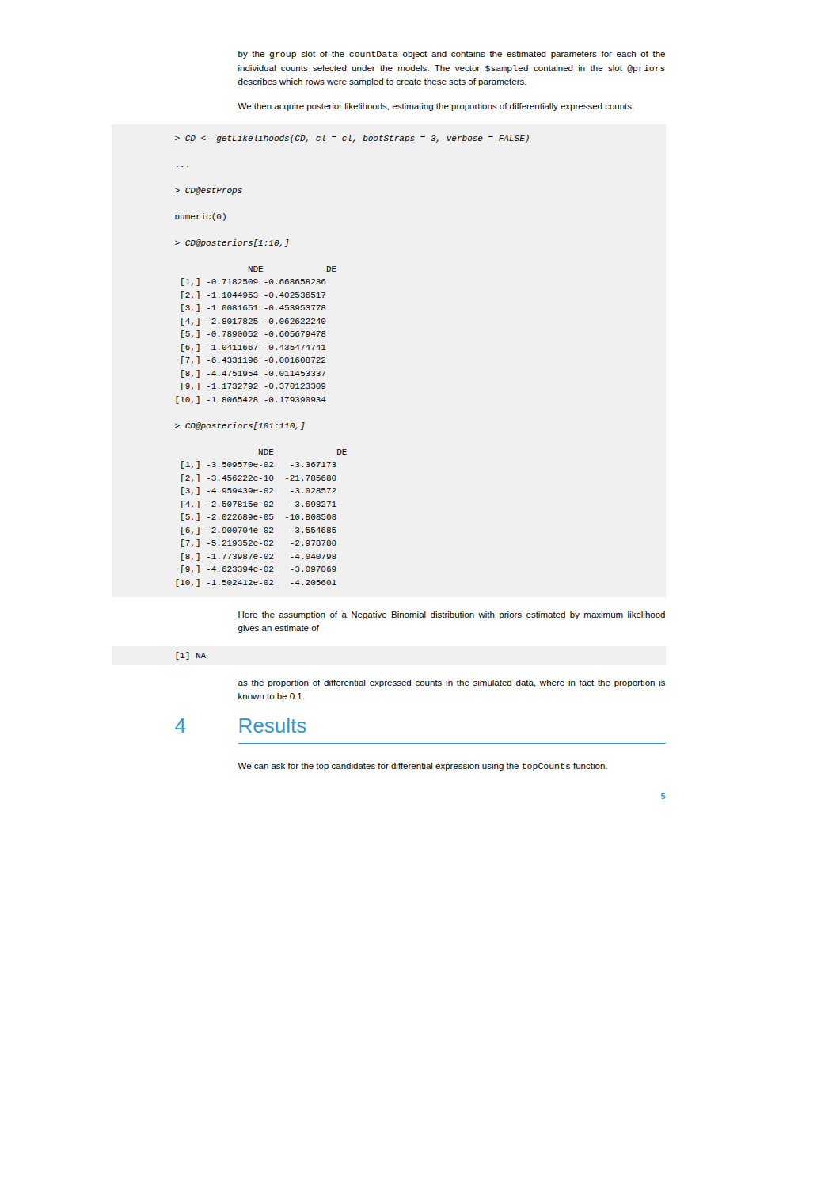by the group slot of the countData object and contains the estimated parameters for each of the individual counts selected under the models. The vector $sampled contained in the slot @priors describes which rows were sampled to create these sets of parameters.
We then acquire posterior likelihoods, estimating the proportions of differentially expressed counts.
> CD <- getLikelihoods(CD, cl = cl, bootStraps = 3, verbose = FALSE) ... > CD@estProps numeric(0) > CD@posteriors[1:10,] NDE DE [1,] -0.7182509 -0.668658236 [2,] -1.1044953 -0.402536517 [3,] -1.0081651 -0.453953778 [4,] -2.8017825 -0.062622240 [5,] -0.7890052 -0.605679478 [6,] -1.0411667 -0.435474741 [7,] -6.4331196 -0.001608722 [8,] -4.4751954 -0.011453337 [9,] -1.1732792 -0.370123309 [10,] -1.8065428 -0.179390934 > CD@posteriors[101:110,] NDE DE [1,] -3.509570e-02 -3.367173 [2,] -3.456222e-10 -21.785680 [3,] -4.959439e-02 -3.028572 [4,] -2.507815e-02 -3.698271 [5,] -2.022689e-05 -10.808508 [6,] -2.900704e-02 -3.554685 [7,] -5.219352e-02 -2.978780 [8,] -1.773987e-02 -4.040798 [9,] -4.623394e-02 -3.097069 [10,] -1.502412e-02 -4.205601
Here the assumption of a Negative Binomial distribution with priors estimated by maximum likelihood gives an estimate of
[1] NA
as the proportion of differential expressed counts in the simulated data, where in fact the proportion is known to be 0.1.
4
Results
We can ask for the top candidates for differential expression using the topCounts function.
5